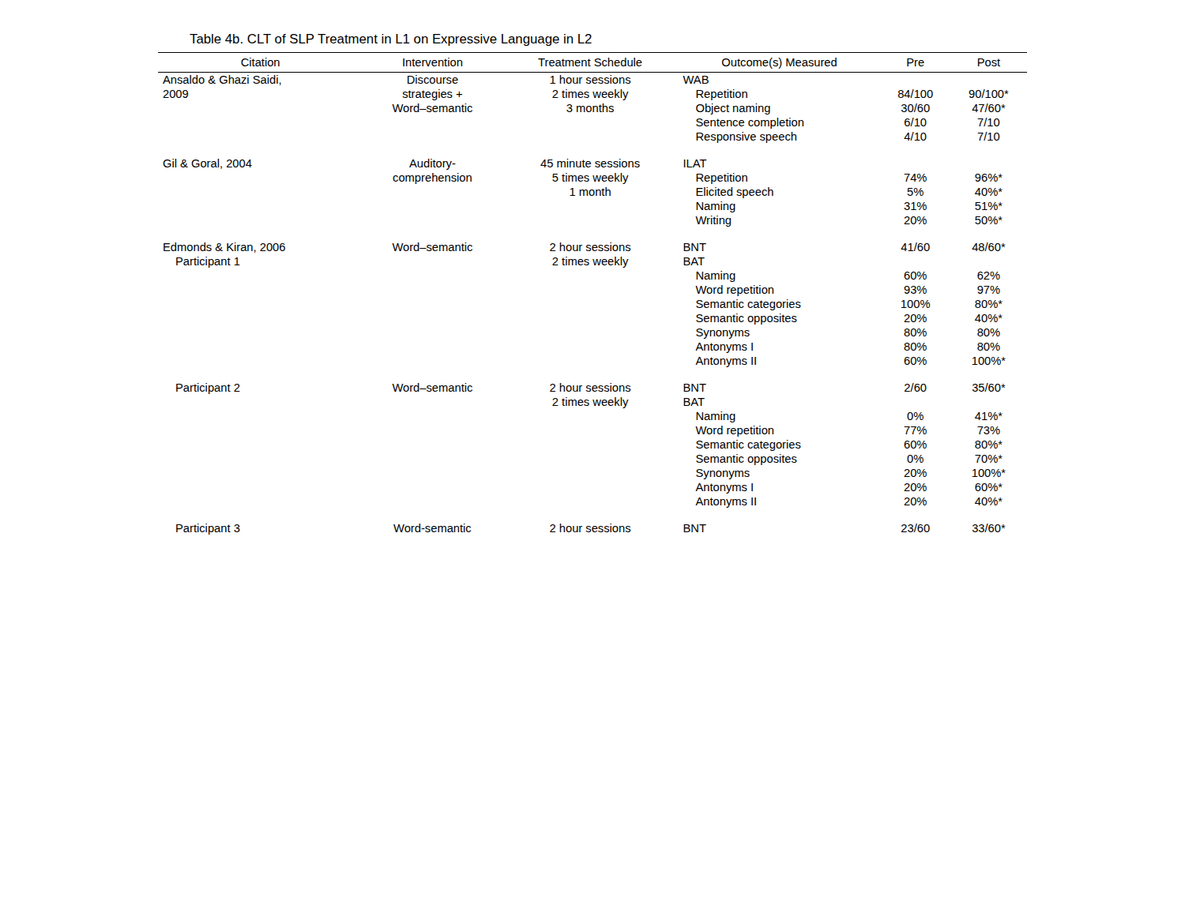Table 4b. CLT of SLP Treatment in L1 on Expressive Language in L2
| Citation | Intervention | Treatment Schedule | Outcome(s) Measured | Pre | Post |
| --- | --- | --- | --- | --- | --- |
| Ansaldo & Ghazi Saidi, | Discourse | 1 hour sessions | WAB | | |
| 2009 | strategies + | 2 times weekly | Repetition | 84/100 | 90/100* |
| | Word–semantic | 3 months | Object naming | 30/60 | 47/60* |
| | | | Sentence completion | 6/10 | 7/10 |
| | | | Responsive speech | 4/10 | 7/10 |
| Gil & Goral, 2004 | Auditory- | 45 minute sessions | ILAT | | |
| | comprehension | 5 times weekly | Repetition | 74% | 96%* |
| | | 1 month | Elicited speech | 5% | 40%* |
| | | | Naming | 31% | 51%* |
| | | | Writing | 20% | 50%* |
| Edmonds & Kiran, 2006 | Word–semantic | 2 hour sessions | BNT | 41/60 | 48/60* |
| Participant 1 | | 2 times weekly | BAT | | |
| | | | Naming | 60% | 62% |
| | | | Word repetition | 93% | 97% |
| | | | Semantic categories | 100% | 80%* |
| | | | Semantic opposites | 20% | 40%* |
| | | | Synonyms | 80% | 80% |
| | | | Antonyms I | 80% | 80% |
| | | | Antonyms II | 60% | 100%* |
| Participant 2 | Word–semantic | 2 hour sessions | BNT | 2/60 | 35/60* |
| | | 2 times weekly | BAT | | |
| | | | Naming | 0% | 41%* |
| | | | Word repetition | 77% | 73% |
| | | | Semantic categories | 60% | 80%* |
| | | | Semantic opposites | 0% | 70%* |
| | | | Synonyms | 20% | 100%* |
| | | | Antonyms I | 20% | 60%* |
| | | | Antonyms II | 20% | 40%* |
| Participant 3 | Word-semantic | 2 hour sessions | BNT | 23/60 | 33/60* |